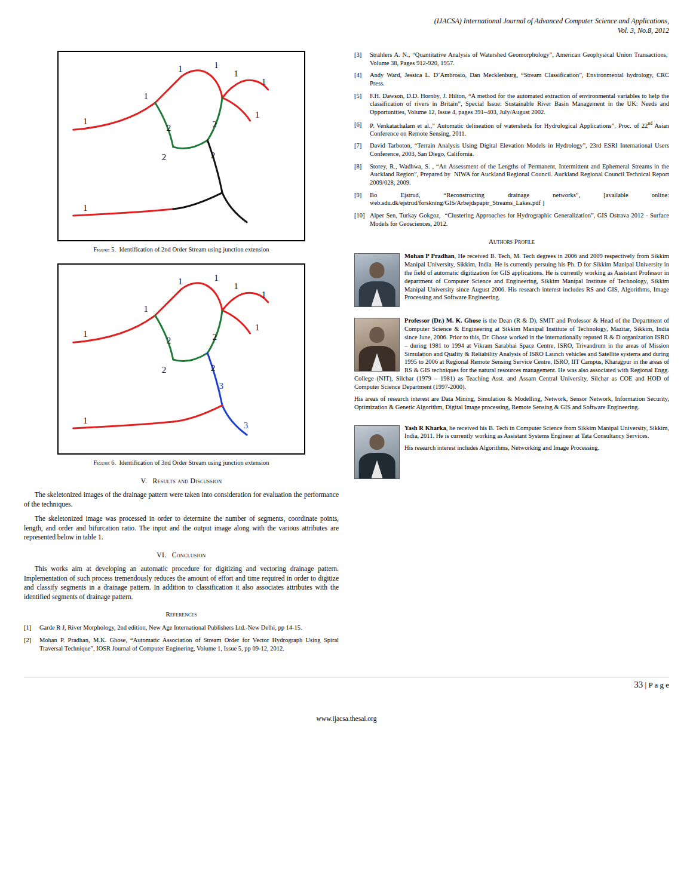(IJACSA) International Journal of Advanced Computer Science and Applications,
Vol. 3, No.8, 2012
1 1 1 1 1 1 1 1 2 2 2 2
Figure 5. Identification of 2nd Order Stream using junction extension
1 1 1 1 1 1 1 1 2 2 2 2 3 3
Figure 6. Identification of 3nd Order Stream using junction extension
V. Results and Discussion
The skeletonized images of the drainage pattern were taken into consideration for evaluation the performance of the techniques.
The skeletonized image was processed in order to determine the number of segments, coordinate points, length, and order and bifurcation ratio. The input and the output image along with the various attributes are represented below in table 1.
VI. Conclusion
This works aim at developing an automatic procedure for digitizing and vectoring drainage pattern. Implementation of such process tremendously reduces the amount of effort and time required in order to digitize and classify segments in a drainage pattern. In addition to classification it also associates attributes with the identified segments of drainage pattern.
References
[1] Garde R J, River Morphology, 2nd edition, New Age International Publishers Ltd.-New Delhi, pp 14-15.
[2] Mohan P. Pradhan, M.K. Ghose, “Automatic Association of Stream Order for Vector Hydrograph Using Spiral Traversal Technique”, IOSR Journal of Computer Enginering, Volume 1, Issue 5, pp 09-12, 2012.
[3] Strahlers A. N., “Quantitative Analysis of Watershed Geomorphology”, American Geophysical Union Transactions, Volume 38, Pages 912-920, 1957.
[4] Andy Ward, Jessica L. D’Ambrosio, Dan Mecklenburg, “Stream Classification”, Environmental hydrology, CRC Press.
[5] F.H. Dawson, D.D. Hornby, J. Hilton, “A method for the automated extraction of environmental variables to help the classification of rivers in Britain”, Special Issue: Sustainable River Basin Management in the UK: Needs and Opportunities, Volume 12, Issue 4, pages 391–403, July/August 2002.
[6] P. Venkatachalam et al.,” Automatic delineation of watersheds for Hydrological Applications”, Proc. of 22nd Asian Conference on Remote Sensing, 2011.
[7] David Tarboton, “Terrain Analysis Using Digital Elevation Models in Hydrology”, 23rd ESRI International Users Conference, 2003, San Diego, California.
[8] Storey, R., Wadhwa, S. , “An Assessment of the Lengths of Permanent, Intermittent and Ephemeral Streams in the Auckland Region”, Prepared by NIWA for Auckland Regional Council. Auckland Regional Council Technical Report 2009/028, 2009.
[9] Bo Ejstrud, “Reconstructing drainage networks”, [available online: web.sdu.dk/ejstrud/forskning/GIS/Arbejdspapir_Streams_Lakes.pdf ]
[10] Alper Sen, Turkay Gokgoz, “Clustering Approaches for Hydrographic Generalization”, GIS Ostrava 2012 - Surface Models for Geosciences, 2012.
Authors Profile
Mohan P Pradhan, He received B. Tech, M. Tech degrees in 2006 and 2009 respectively from Sikkim Manipal University, Sikkim, India. He is currently persuing his Ph. D for Sikkim Manipal University in the field of automatic digitization for GIS applications. He is currently working as Assistant Professor in department of Computer Science and Engineering, Sikkim Manipal Institute of Technology, Sikkim Manipal University since August 2006. His research interest includes RS and GIS, Algorithms, Image Processing and Software Engineering.
Professor (Dr.) M. K. Ghose is the Dean (R & D), SMIT and Professor & Head of the Department of Computer Science & Engineering at Sikkim Manipal Institute of Technology, Mazitar, Sikkim, India since June, 2006. Prior to this, Dr. Ghose worked in the internationally reputed R & D organization ISRO – during 1981 to 1994 at Vikram Sarabhai Space Centre, ISRO, Trivandrum in the areas of Mission Simulation and Quality & Reliability Analysis of ISRO Launch vehicles and Satellite systems and during 1995 to 2006 at Regional Remote Sensing Service Centre, ISRO, IIT Campus, Kharagpur in the areas of RS & GIS techniques for the natural resources management. He was also associated with Regional Engg. College (NIT), Silchar (1979 – 1981) as Teaching Asst. and Assam Central University, Silchar as COE and HOD of Computer Science Department (1997-2000).
His areas of research interest are Data Mining, Simulation & Modelling, Network, Sensor Network, Information Security, Optimization & Genetic Algorithm, Digital Image processing, Remote Sensing & GIS and Software Engineering.
Yash R Kharka, he received his B. Tech in Computer Science from Sikkim Manipal University, Sikkim, India, 2011. He is currently working as Assistant Systems Engineer at Tata Consultancy Services.
His research interest includes Algorithms, Networking and Image Processing.
33 | P a g e
www.ijacsa.thesai.org